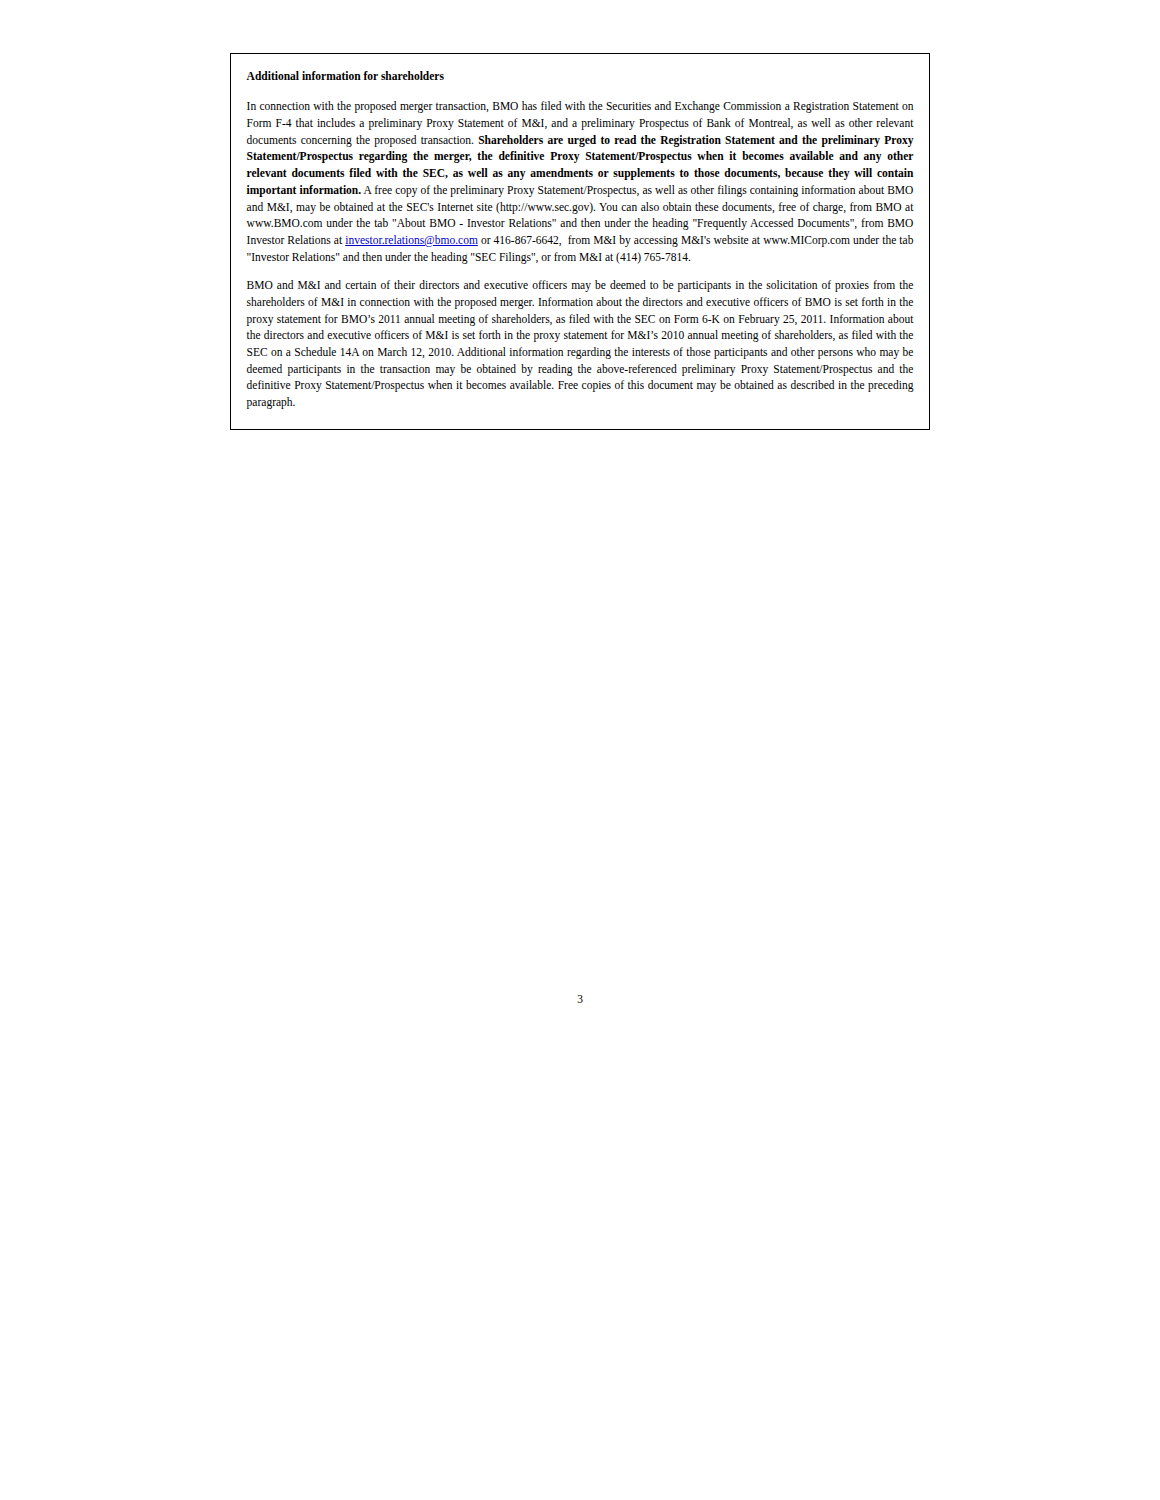Additional information for shareholders
In connection with the proposed merger transaction, BMO has filed with the Securities and Exchange Commission a Registration Statement on Form F-4 that includes a preliminary Proxy Statement of M&I, and a preliminary Prospectus of Bank of Montreal, as well as other relevant documents concerning the proposed transaction. Shareholders are urged to read the Registration Statement and the preliminary Proxy Statement/Prospectus regarding the merger, the definitive Proxy Statement/Prospectus when it becomes available and any other relevant documents filed with the SEC, as well as any amendments or supplements to those documents, because they will contain important information. A free copy of the preliminary Proxy Statement/Prospectus, as well as other filings containing information about BMO and M&I, may be obtained at the SEC's Internet site (http://www.sec.gov). You can also obtain these documents, free of charge, from BMO at www.BMO.com under the tab "About BMO - Investor Relations" and then under the heading "Frequently Accessed Documents", from BMO Investor Relations at investor.relations@bmo.com or 416-867-6642, from M&I by accessing M&I's website at www.MICorp.com under the tab "Investor Relations" and then under the heading "SEC Filings", or from M&I at (414) 765-7814.
BMO and M&I and certain of their directors and executive officers may be deemed to be participants in the solicitation of proxies from the shareholders of M&I in connection with the proposed merger. Information about the directors and executive officers of BMO is set forth in the proxy statement for BMO’s 2011 annual meeting of shareholders, as filed with the SEC on Form 6-K on February 25, 2011. Information about the directors and executive officers of M&I is set forth in the proxy statement for M&I’s 2010 annual meeting of shareholders, as filed with the SEC on a Schedule 14A on March 12, 2010. Additional information regarding the interests of those participants and other persons who may be deemed participants in the transaction may be obtained by reading the above-referenced preliminary Proxy Statement/Prospectus and the definitive Proxy Statement/Prospectus when it becomes available. Free copies of this document may be obtained as described in the preceding paragraph.
3